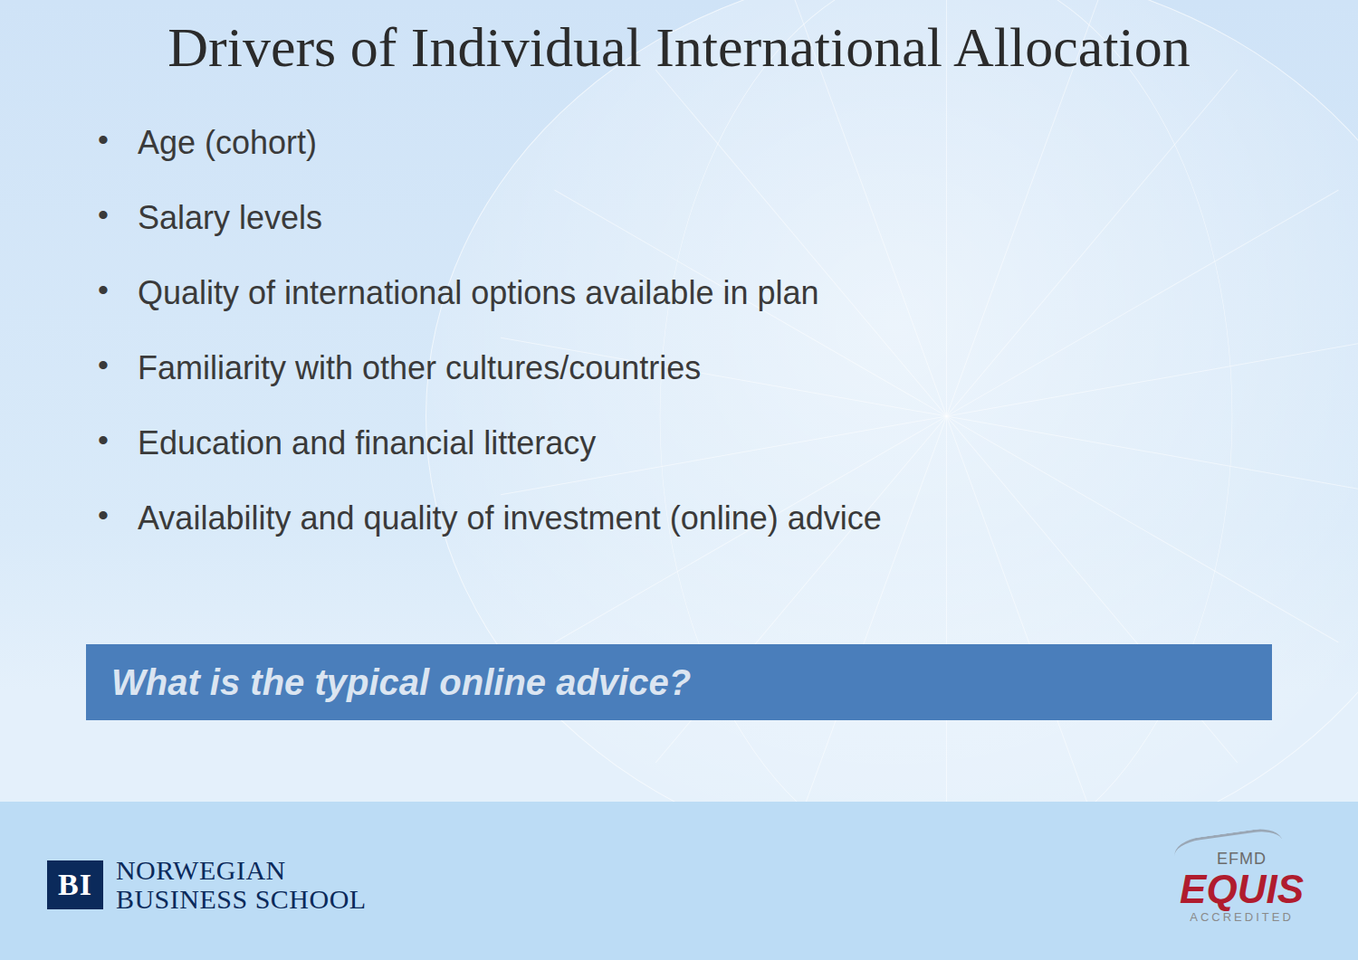Drivers of Individual International Allocation
Age (cohort)
Salary levels
Quality of international options available in plan
Familiarity with other cultures/countries
Education and financial litteracy
Availability and quality of investment (online) advice
What is the typical online advice?
BI
NORWEGIAN
BUSINESS SCHOOL
EFMD
EQUIS
ACCREDITED